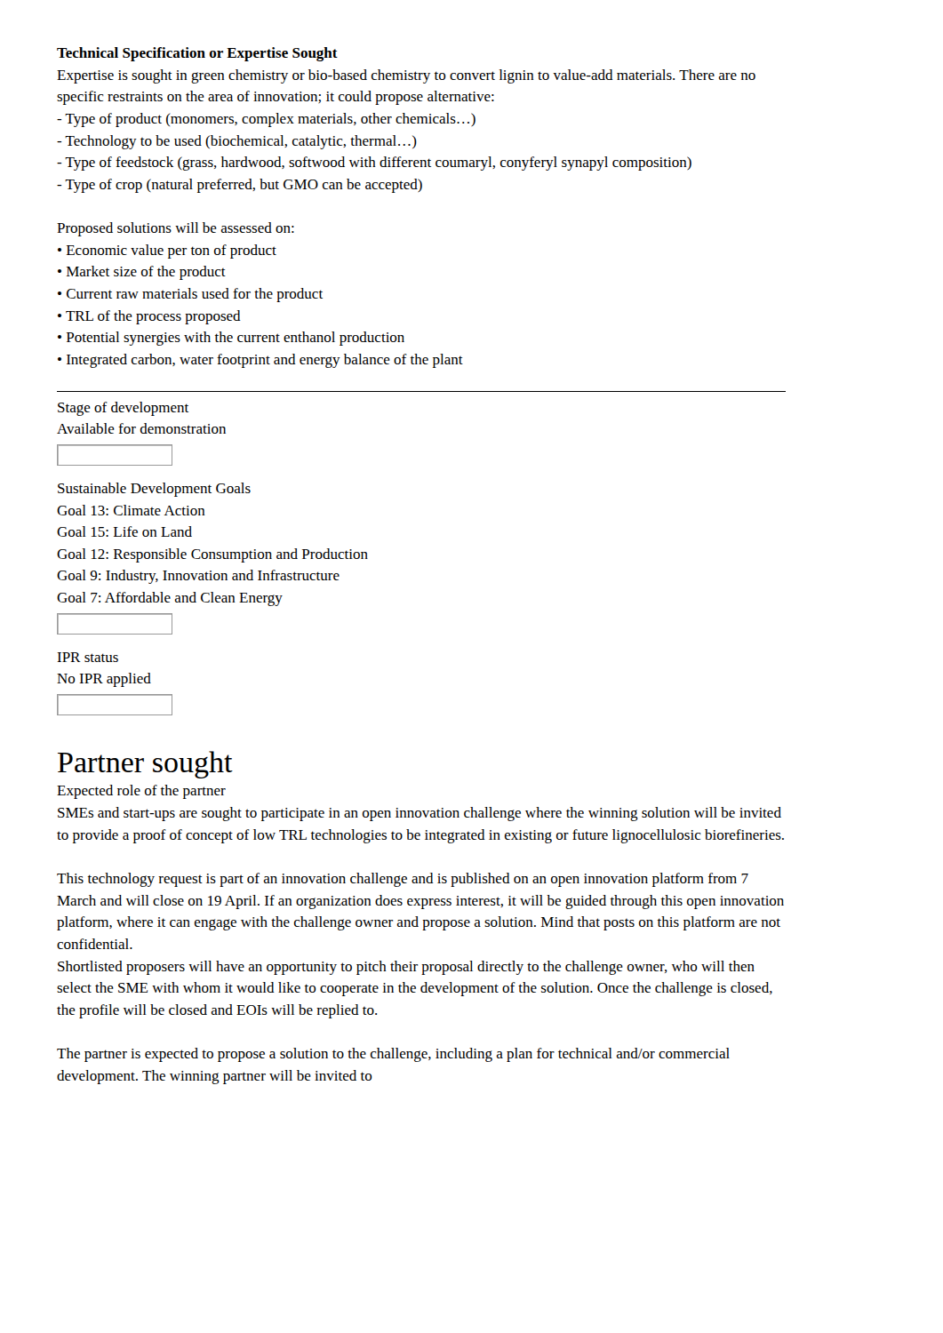Technical Specification or Expertise Sought
Expertise is sought in green chemistry or bio-based chemistry to convert lignin to value-add materials. There are no specific restraints on the area of innovation; it could propose alternative:
- Type of product (monomers, complex materials, other chemicals…)
- Technology to be used (biochemical, catalytic, thermal…)
- Type of feedstock (grass, hardwood, softwood with different coumaryl, conyferyl synapyl composition)
- Type of crop (natural preferred, but GMO can be accepted)
Proposed solutions will be assessed on:
• Economic value per ton of product
• Market size of the product
• Current raw materials used for the product
• TRL of the process proposed
• Potential synergies with the current enthanol production
• Integrated carbon, water footprint and energy balance of the plant
Stage of development
Available for demonstration
Sustainable Development Goals
Goal 13: Climate Action
Goal 15: Life on Land
Goal 12: Responsible Consumption and Production
Goal 9: Industry, Innovation and Infrastructure
Goal 7: Affordable and Clean Energy
IPR status
No IPR applied
Partner sought
Expected role of the partner
SMEs and start-ups are sought to participate in an open innovation challenge where the winning solution will be invited to provide a proof of concept of low TRL technologies to be integrated in existing or future lignocellulosic biorefineries.
This technology request is part of an innovation challenge and is published on an open innovation platform from 7 March and will close on 19 April. If an organization does express interest, it will be guided through this open innovation platform, where it can engage with the challenge owner and propose a solution. Mind that posts on this platform are not confidential.
Shortlisted proposers will have an opportunity to pitch their proposal directly to the challenge owner, who will then select the SME with whom it would like to cooperate in the development of the solution. Once the challenge is closed, the profile will be closed and EOIs will be replied to.
The partner is expected to propose a solution to the challenge, including a plan for technical and/or commercial development. The winning partner will be invited to